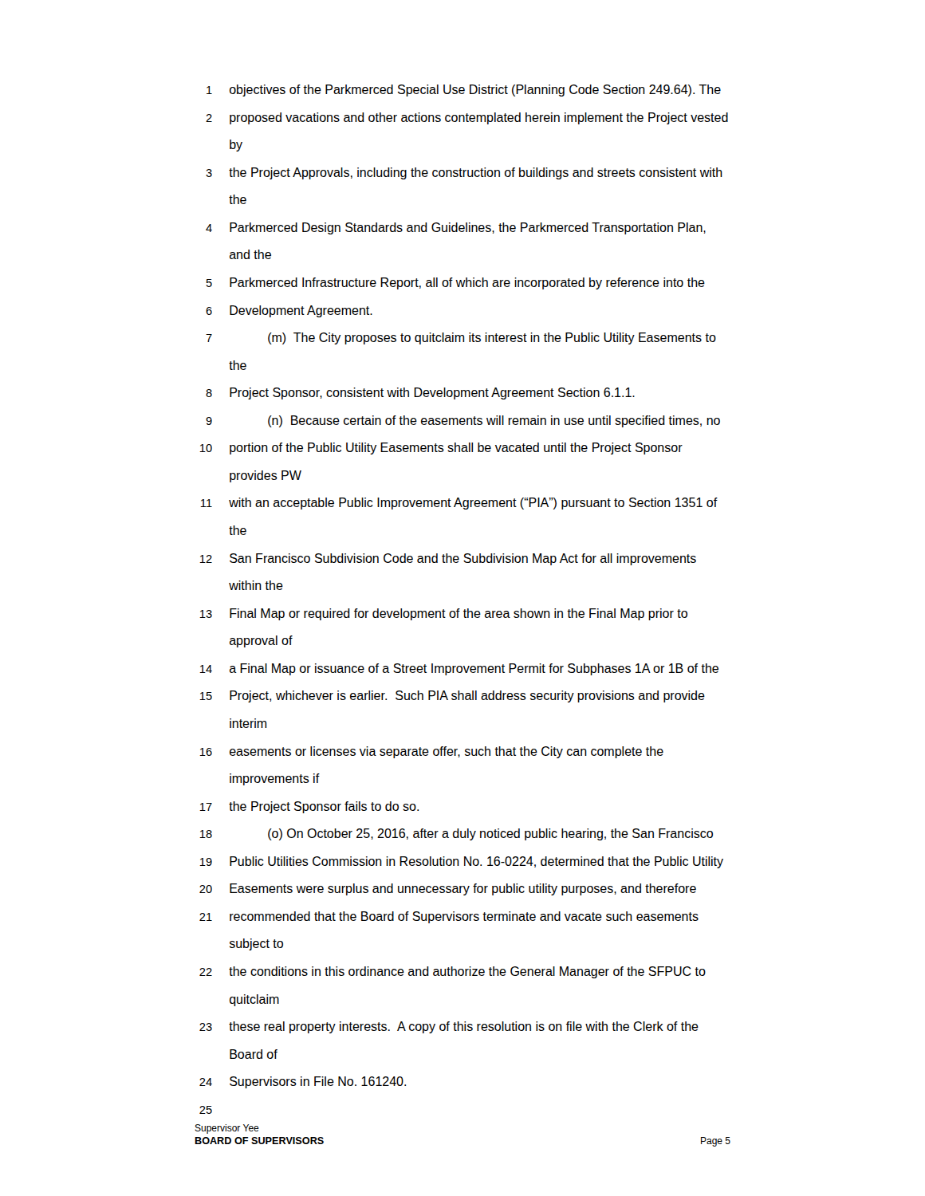1
objectives of the Parkmerced Special Use District (Planning Code Section 249.64). The
2
proposed vacations and other actions contemplated herein implement the Project vested by
3
the Project Approvals, including the construction of buildings and streets consistent with the
4
Parkmerced Design Standards and Guidelines, the Parkmerced Transportation Plan, and the
5
Parkmerced Infrastructure Report, all of which are incorporated by reference into the
6
Development Agreement.
7
(m) The City proposes to quitclaim its interest in the Public Utility Easements to the
8
Project Sponsor, consistent with Development Agreement Section 6.1.1.
9
(n) Because certain of the easements will remain in use until specified times, no
10
portion of the Public Utility Easements shall be vacated until the Project Sponsor provides PW
11
with an acceptable Public Improvement Agreement (“PIA”) pursuant to Section 1351 of the
12
San Francisco Subdivision Code and the Subdivision Map Act for all improvements within the
13
Final Map or required for development of the area shown in the Final Map prior to approval of
14
a Final Map or issuance of a Street Improvement Permit for Subphases 1A or 1B of the
15
Project, whichever is earlier. Such PIA shall address security provisions and provide interim
16
easements or licenses via separate offer, such that the City can complete the improvements if
17
the Project Sponsor fails to do so.
18
(o) On October 25, 2016, after a duly noticed public hearing, the San Francisco
19
Public Utilities Commission in Resolution No. 16-0224, determined that the Public Utility
20
Easements were surplus and unnecessary for public utility purposes, and therefore
21
recommended that the Board of Supervisors terminate and vacate such easements subject to
22
the conditions in this ordinance and authorize the General Manager of the SFPUC to quitclaim
23
these real property interests. A copy of this resolution is on file with the Clerk of the Board of
24
Supervisors in File No. 161240.
25
Supervisor Yee
BOARD OF SUPERVISORS
Page 5